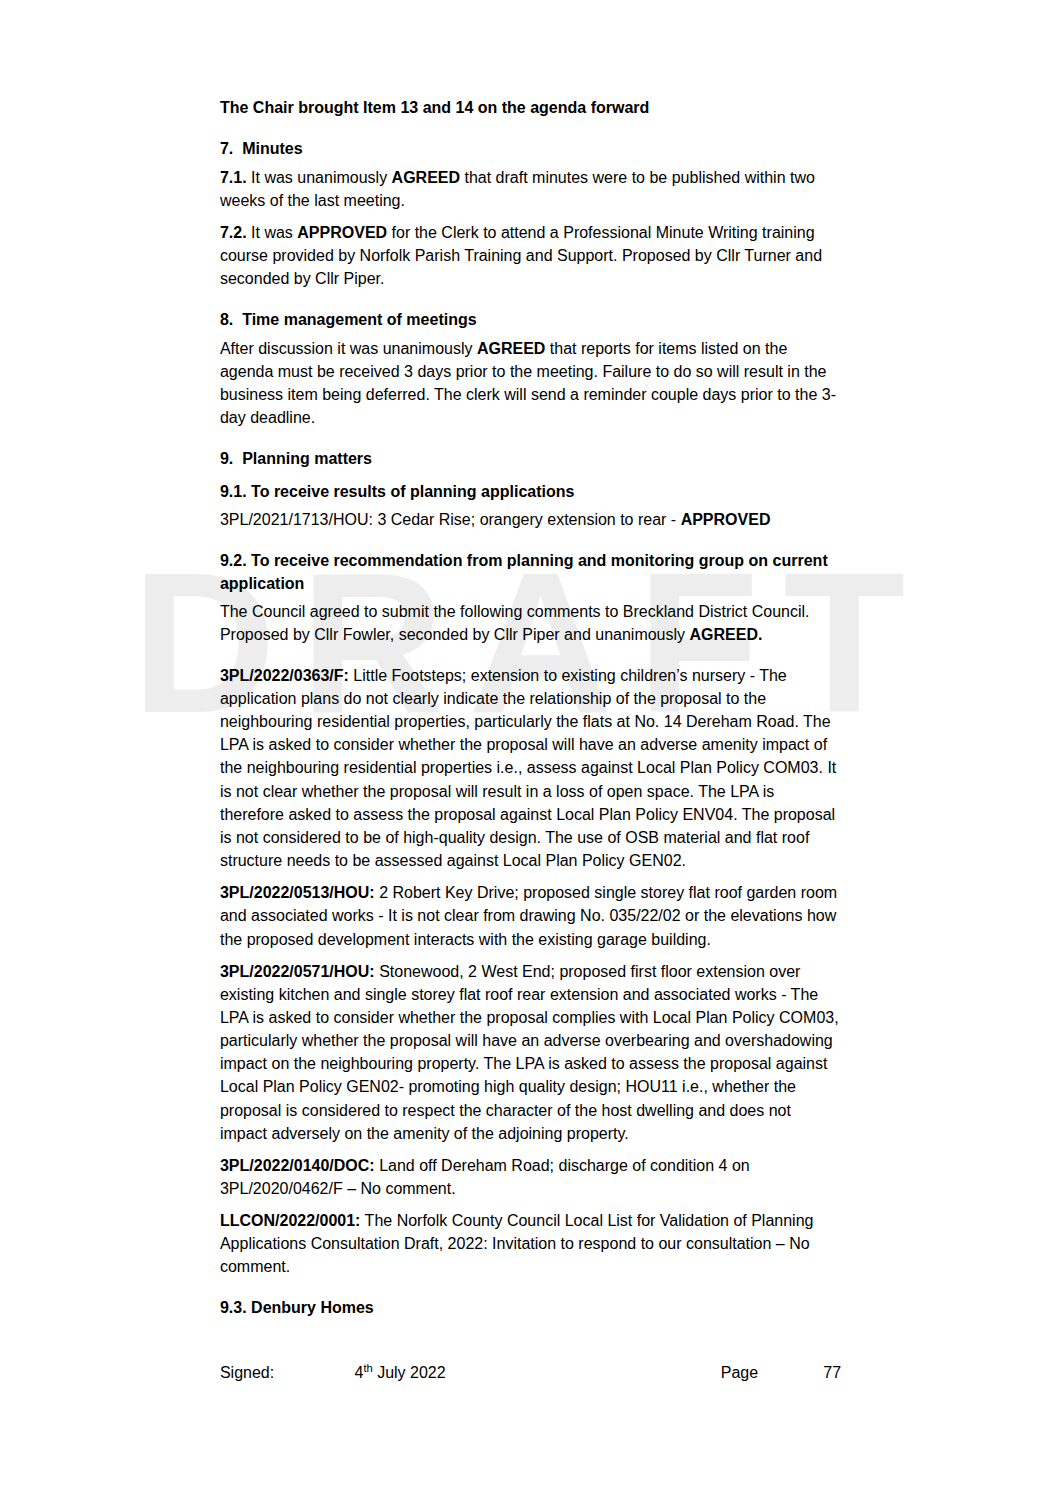DRAFT
The Chair brought Item 13 and 14 on the agenda forward
7. Minutes
7.1. It was unanimously AGREED that draft minutes were to be published within two weeks of the last meeting.
7.2. It was APPROVED for the Clerk to attend a Professional Minute Writing training course provided by Norfolk Parish Training and Support. Proposed by Cllr Turner and seconded by Cllr Piper.
8. Time management of meetings
After discussion it was unanimously AGREED that reports for items listed on the agenda must be received 3 days prior to the meeting. Failure to do so will result in the business item being deferred. The clerk will send a reminder couple days prior to the 3-day deadline.
9. Planning matters
9.1. To receive results of planning applications
3PL/2021/1713/HOU: 3 Cedar Rise; orangery extension to rear - APPROVED
9.2. To receive recommendation from planning and monitoring group on current application
The Council agreed to submit the following comments to Breckland District Council. Proposed by Cllr Fowler, seconded by Cllr Piper and unanimously AGREED.
3PL/2022/0363/F: Little Footsteps; extension to existing children’s nursery - The application plans do not clearly indicate the relationship of the proposal to the neighbouring residential properties, particularly the flats at No. 14 Dereham Road. The LPA is asked to consider whether the proposal will have an adverse amenity impact of the neighbouring residential properties i.e., assess against Local Plan Policy COM03. It is not clear whether the proposal will result in a loss of open space. The LPA is therefore asked to assess the proposal against Local Plan Policy ENV04. The proposal is not considered to be of high-quality design. The use of OSB material and flat roof structure needs to be assessed against Local Plan Policy GEN02.
3PL/2022/0513/HOU: 2 Robert Key Drive; proposed single storey flat roof garden room and associated works - It is not clear from drawing No. 035/22/02 or the elevations how the proposed development interacts with the existing garage building.
3PL/2022/0571/HOU: Stonewood, 2 West End; proposed first floor extension over existing kitchen and single storey flat roof rear extension and associated works - The LPA is asked to consider whether the proposal complies with Local Plan Policy COM03, particularly whether the proposal will have an adverse overbearing and overshadowing impact on the neighbouring property. The LPA is asked to assess the proposal against Local Plan Policy GEN02- promoting high quality design; HOU11 i.e., whether the proposal is considered to respect the character of the host dwelling and does not impact adversely on the amenity of the adjoining property.
3PL/2022/0140/DOC: Land off Dereham Road; discharge of condition 4 on 3PL/2020/0462/F – No comment.
LLCON/2022/0001: The Norfolk County Council Local List for Validation of Planning Applications Consultation Draft, 2022: Invitation to respond to our consultation – No comment.
9.3. Denbury Homes
Signed:
4th July 2022
Page
77